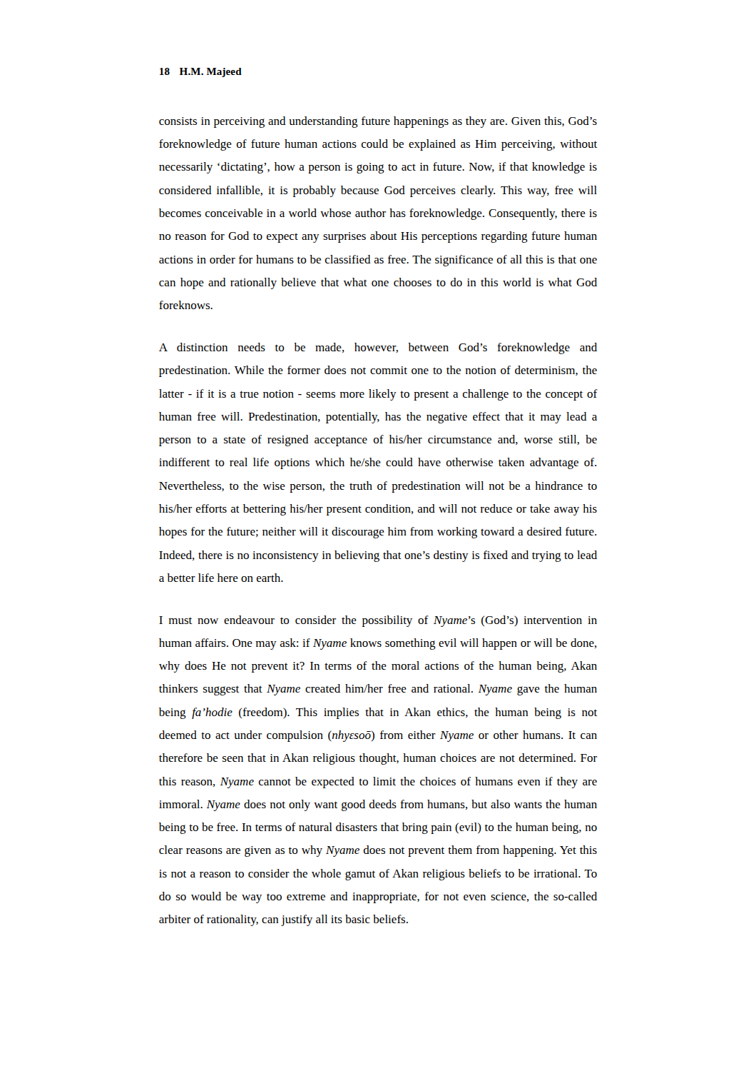18 H.M. Majeed
consists in perceiving and understanding future happenings as they are. Given this, God’s foreknowledge of future human actions could be explained as Him perceiving, without necessarily ‘dictating’, how a person is going to act in future. Now, if that knowledge is considered infallible, it is probably because God perceives clearly. This way, free will becomes conceivable in a world whose author has foreknowledge. Consequently, there is no reason for God to expect any surprises about His perceptions regarding future human actions in order for humans to be classified as free. The significance of all this is that one can hope and rationally believe that what one chooses to do in this world is what God foreknows.
A distinction needs to be made, however, between God’s foreknowledge and predestination. While the former does not commit one to the notion of determinism, the latter - if it is a true notion - seems more likely to present a challenge to the concept of human free will. Predestination, potentially, has the negative effect that it may lead a person to a state of resigned acceptance of his/her circumstance and, worse still, be indifferent to real life options which he/she could have otherwise taken advantage of. Nevertheless, to the wise person, the truth of predestination will not be a hindrance to his/her efforts at bettering his/her present condition, and will not reduce or take away his hopes for the future; neither will it discourage him from working toward a desired future. Indeed, there is no inconsistency in believing that one’s destiny is fixed and trying to lead a better life here on earth.
I must now endeavour to consider the possibility of Nyame’s (God’s) intervention in human affairs. One may ask: if Nyame knows something evil will happen or will be done, why does He not prevent it? In terms of the moral actions of the human being, Akan thinkers suggest that Nyame created him/her free and rational. Nyame gave the human being fa’hodie (freedom). This implies that in Akan ethics, the human being is not deemed to act under compulsion (nhyɛsoō) from either Nyame or other humans. It can therefore be seen that in Akan religious thought, human choices are not determined. For this reason, Nyame cannot be expected to limit the choices of humans even if they are immoral. Nyame does not only want good deeds from humans, but also wants the human being to be free. In terms of natural disasters that bring pain (evil) to the human being, no clear reasons are given as to why Nyame does not prevent them from happening. Yet this is not a reason to consider the whole gamut of Akan religious beliefs to be irrational. To do so would be way too extreme and inappropriate, for not even science, the so-called arbiter of rationality, can justify all its basic beliefs.